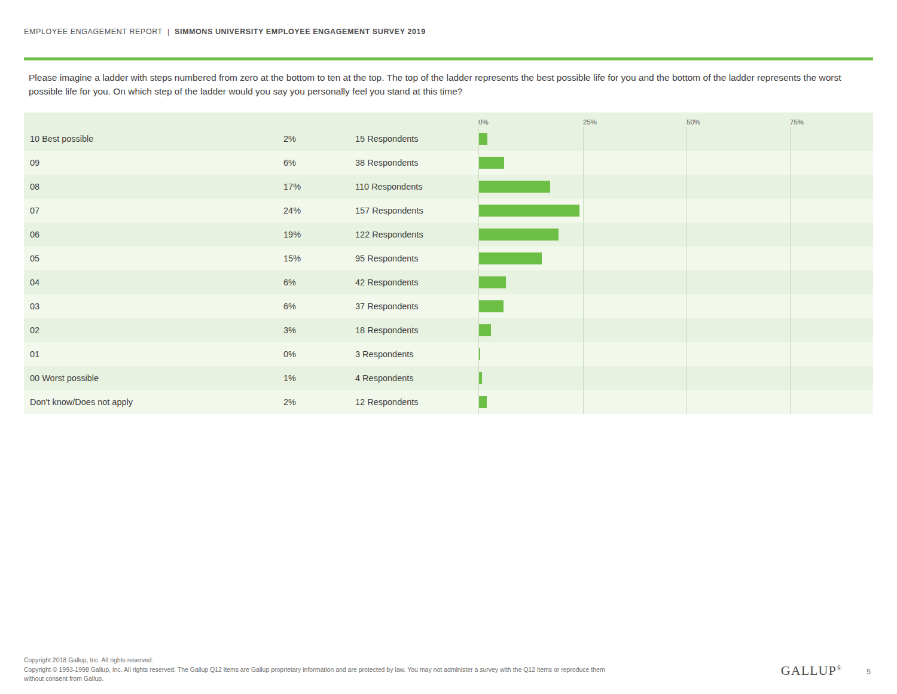EMPLOYEE ENGAGEMENT REPORT | SIMMONS UNIVERSITY EMPLOYEE ENGAGEMENT SURVEY 2019
Please imagine a ladder with steps numbered from zero at the bottom to ten at the top. The top of the ladder represents the best possible life for you and the bottom of the ladder represents the worst possible life for you. On which step of the ladder would you say you personally feel you stand at this time?
| | | | 0% 25% 50% 75% |
| --- | --- | --- | --- |
| 10 Best possible | 2% | 15 Respondents | |
| 09 | 6% | 38 Respondents | |
| 08 | 17% | 110 Respondents | |
| 07 | 24% | 157 Respondents | |
| 06 | 19% | 122 Respondents | |
| 05 | 15% | 95 Respondents | |
| 04 | 6% | 42 Respondents | |
| 03 | 6% | 37 Respondents | |
| 02 | 3% | 18 Respondents | |
| 01 | 0% | 3 Respondents | |
| 00 Worst possible | 1% | 4 Respondents | |
| Don't know/Does not apply | 2% | 12 Respondents | |
Copyright 2018 Gallup, Inc. All rights reserved.
Copyright © 1993-1998 Gallup, Inc. All rights reserved. The Gallup Q12 items are Gallup proprietary information and are protected by law. You may not administer a survey with the Q12 items or reproduce them without consent from Gallup.
GALLUP®
5